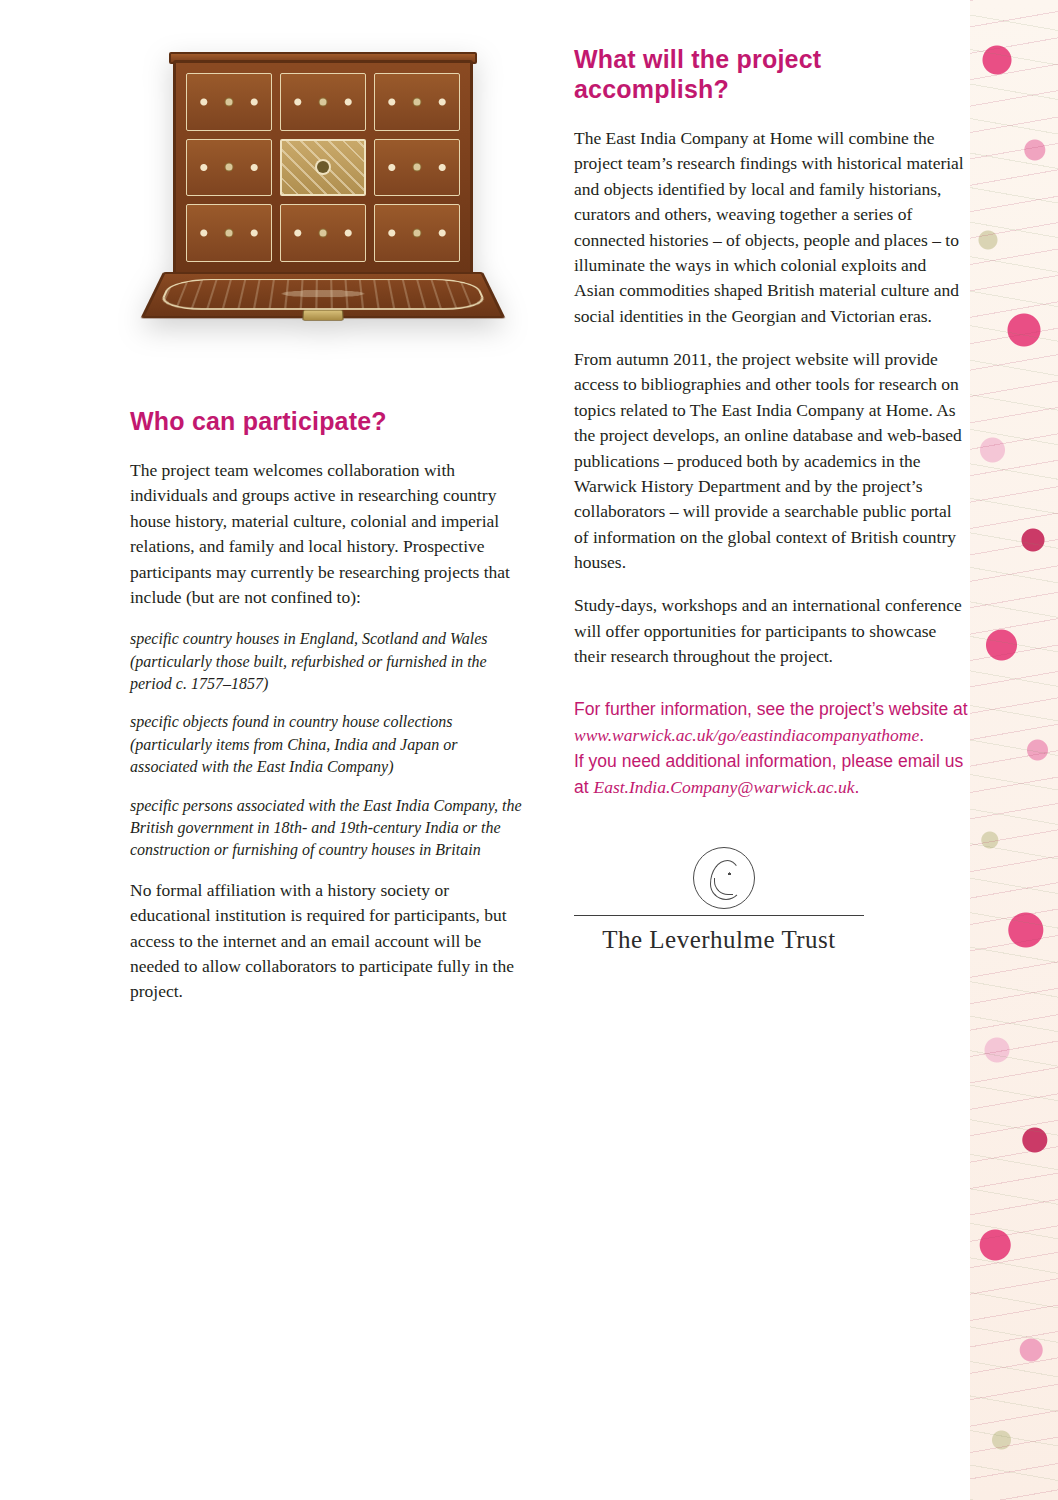Who can participate?
The project team welcomes collaboration with individuals and groups active in researching country house history, material culture, colonial and imperial relations, and family and local history. Prospective participants may currently be researching projects that include (but are not confined to):
specific country houses in England, Scotland and Wales (particularly those built, refurbished or furnished in the period c. 1757–1857)
specific objects found in country house collections (particularly items from China, India and Japan or associated with the East India Company)
specific persons associated with the East India Company, the British government in 18th- and 19th-century India or the construction or furnishing of country houses in Britain
No formal affiliation with a history society or educational institution is required for participants, but access to the internet and an email account will be needed to allow collaborators to participate fully in the project.
What will the project
accomplish?
The East India Company at Home will combine the project team’s research findings with historical material and objects identified by local and family historians, curators and others, weaving together a series of connected histories – of objects, people and places – to illuminate the ways in which colonial exploits and Asian commodities shaped British material culture and social identities in the Georgian and Victorian eras.
From autumn 2011, the project website will provide access to bibliographies and other tools for research on topics related to The East India Company at Home. As the project develops, an online database and web-based publications – produced both by academics in the Warwick History Department and by the project’s collaborators – will provide a searchable public portal of information on the global context of British country houses.
Study-days, workshops and an international conference will offer opportunities for participants to showcase their research throughout the project.
For further information, see the project’s website at www.warwick.ac.uk/go/eastindiacompanyathome.
If you need additional information, please email us at East.India.Company@warwick.ac.uk.
The Leverhulme Trust